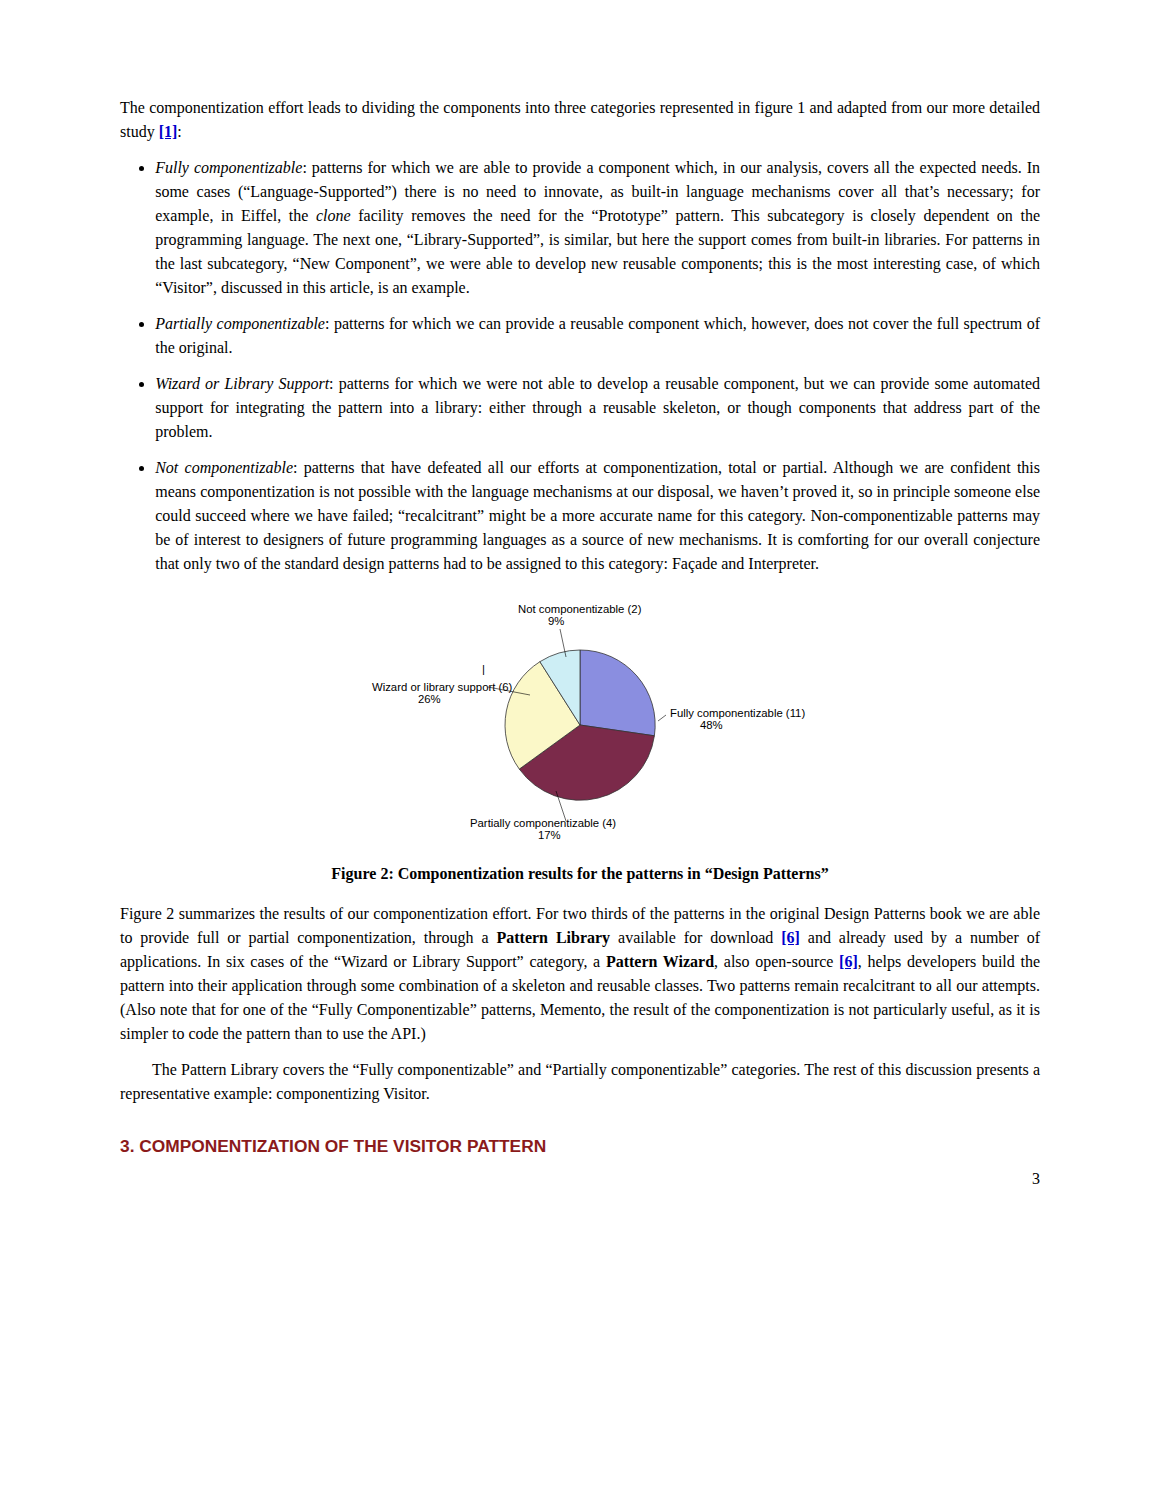The componentization effort leads to dividing the components into three categories represented in figure 1 and adapted from our more detailed study [1]:
Fully componentizable: patterns for which we are able to provide a component which, in our analysis, covers all the expected needs. In some cases (“Language-Supported”) there is no need to innovate, as built-in language mechanisms cover all that’s necessary; for example, in Eiffel, the clone facility removes the need for the “Prototype” pattern. This subcategory is closely dependent on the programming language. The next one, “Library-Supported”, is similar, but here the support comes from built-in libraries. For patterns in the last subcategory, “New Component”, we were able to develop new reusable components; this is the most interesting case, of which “Visitor”, discussed in this article, is an example.
Partially componentizable: patterns for which we can provide a reusable component which, however, does not cover the full spectrum of the original.
Wizard or Library Support: patterns for which we were not able to develop a reusable component, but we can provide some automated support for integrating the pattern into a library: either through a reusable skeleton, or though components that address part of the problem.
Not componentizable: patterns that have defeated all our efforts at componentization, total or partial. Although we are confident this means componentization is not possible with the language mechanisms at our disposal, we haven’t proved it, so in principle someone else could succeed where we have failed; “recalcitrant” might be a more accurate name for this category. Non-componentizable patterns may be of interest to designers of future programming languages as a source of new mechanisms. It is comforting for our overall conjecture that only two of the standard design patterns had to be assigned to this category: Façade and Interpreter.
Not componentizable (2) 9% Wizard or library support (6) 26% | Fully componentizable (11) 48% Partially componentizable (4) 17%
Figure 2: Componentization results for the patterns in “Design Patterns”
Figure 2 summarizes the results of our componentization effort. For two thirds of the patterns in the original Design Patterns book we are able to provide full or partial componentization, through a Pattern Library available for download [6] and already used by a number of applications. In six cases of the “Wizard or Library Support” category, a Pattern Wizard, also open-source [6], helps developers build the pattern into their application through some combination of a skeleton and reusable classes. Two patterns remain recalcitrant to all our attempts. (Also note that for one of the “Fully Componentizable” patterns, Memento, the result of the componentization is not particularly useful, as it is simpler to code the pattern than to use the API.)
The Pattern Library covers the “Fully componentizable” and “Partially componentizable” categories. The rest of this discussion presents a representative example: componentizing Visitor.
3. COMPONENTIZATION OF THE VISITOR PATTERN
3